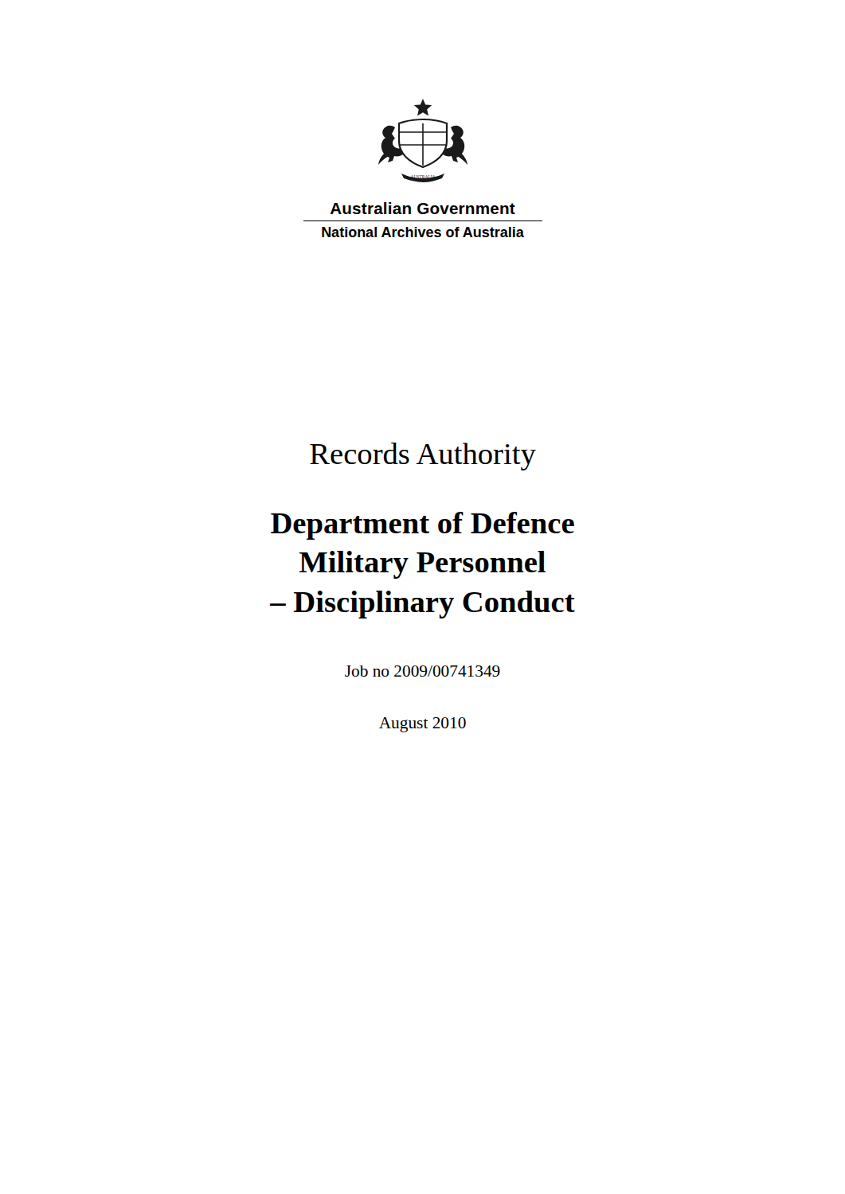AUSTRALIA
Australian Government
National Archives of Australia
Records Authority
Department of Defence
Military Personnel
– Disciplinary Conduct
Job no 2009/00741349
August 2010